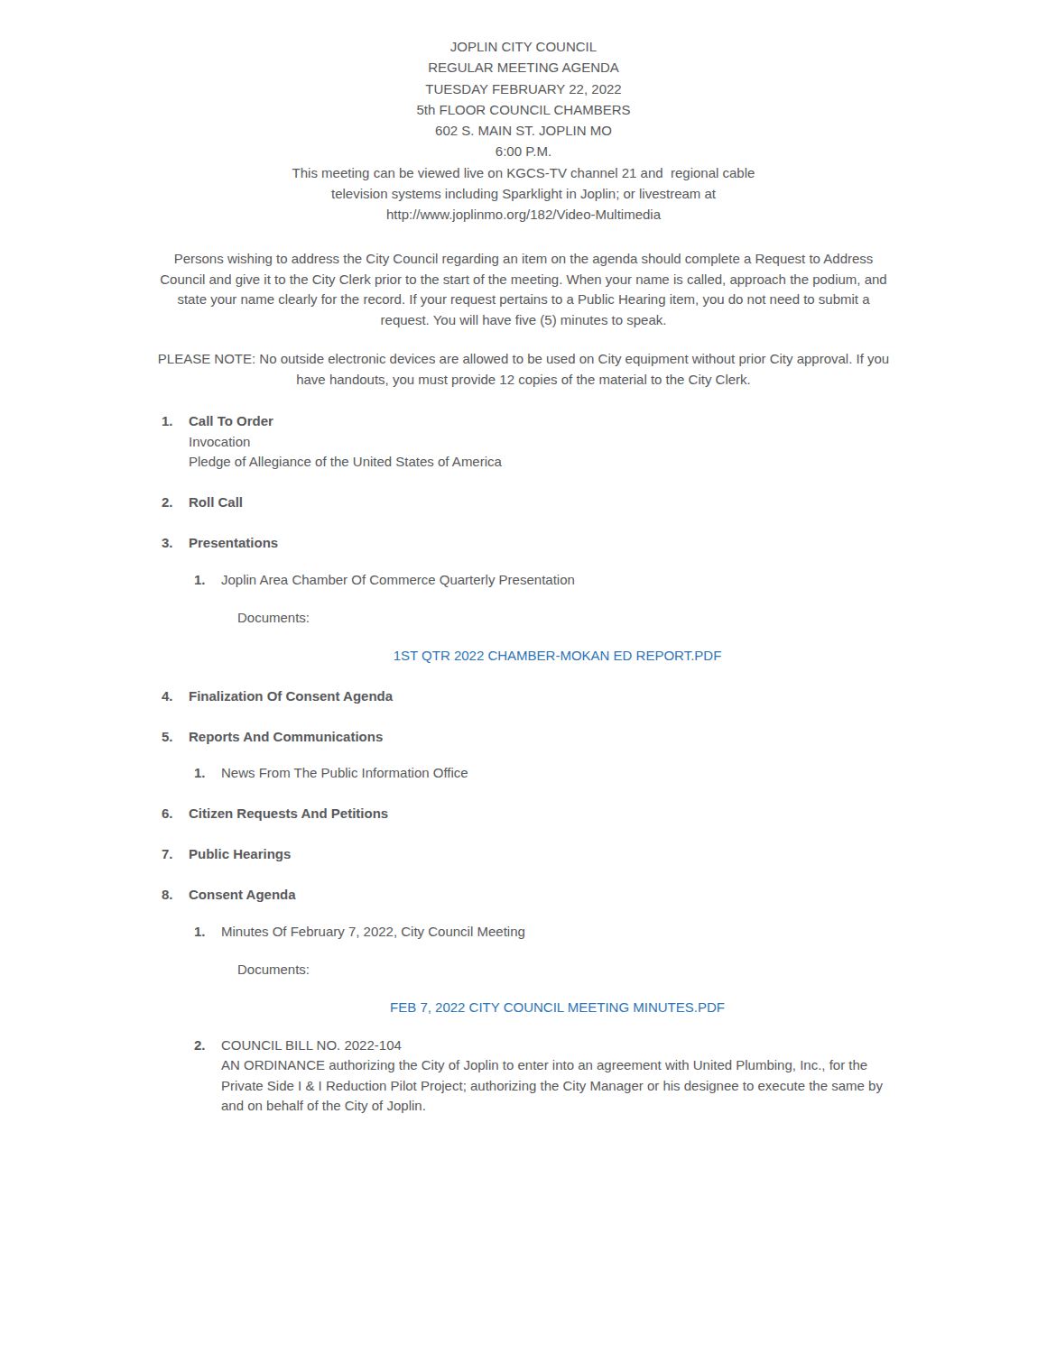JOPLIN CITY COUNCIL
REGULAR MEETING AGENDA
TUESDAY FEBRUARY 22, 2022
5th FLOOR COUNCIL CHAMBERS
602 S. MAIN ST. JOPLIN MO
6:00 P.M.
This meeting can be viewed live on KGCS-TV channel 21 and regional cable
television systems including Sparklight in Joplin; or livestream at
http://www.joplinmo.org/182/Video-Multimedia
Persons wishing to address the City Council regarding an item on the agenda should complete a Request to Address Council and give it to the City Clerk prior to the start of the meeting. When your name is called, approach the podium, and state your name clearly for the record. If your request pertains to a Public Hearing item, you do not need to submit a request. You will have five (5) minutes to speak.
PLEASE NOTE: No outside electronic devices are allowed to be used on City equipment without prior City approval. If you have handouts, you must provide 12 copies of the material to the City Clerk.
Call To Order
Invocation
Pledge of Allegiance of the United States of America
Roll Call
Presentations
Joplin Area Chamber Of Commerce Quarterly Presentation
Documents:
1ST QTR 2022 CHAMBER-MOKAN ED REPORT.PDF
Finalization Of Consent Agenda
Reports And Communications
News From The Public Information Office
Citizen Requests And Petitions
Public Hearings
Consent Agenda
Minutes Of February 7, 2022, City Council Meeting
Documents:
FEB 7, 2022 CITY COUNCIL MEETING MINUTES.PDF
COUNCIL BILL NO. 2022-104
AN ORDINANCE authorizing the City of Joplin to enter into an agreement with United Plumbing, Inc., for the Private Side I & I Reduction Pilot Project; authorizing the City Manager or his designee to execute the same by and on behalf of the City of Joplin.